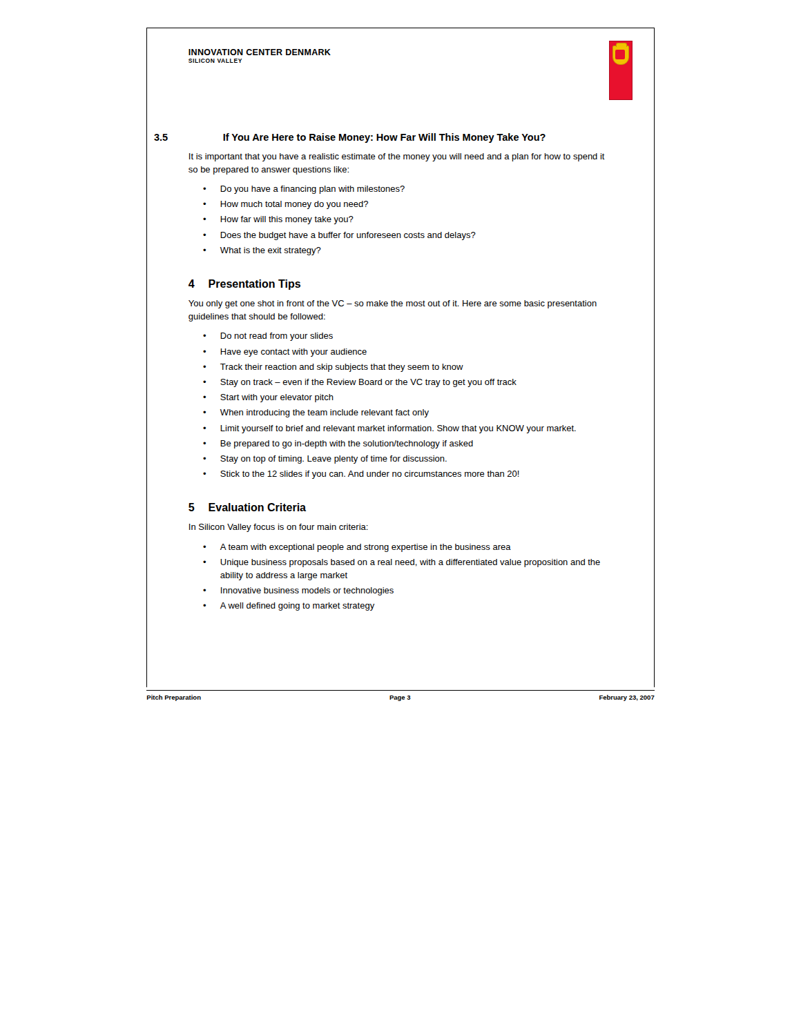INNOVATION CENTER DENMARK
SILICON VALLEY
3.5 If You Are Here to Raise Money: How Far Will This Money Take You?
It is important that you have a realistic estimate of the money you will need and a plan for how to spend it so be prepared to answer questions like:
Do you have a financing plan with milestones?
How much total money do you need?
How far will this money take you?
Does the budget have a buffer for unforeseen costs and delays?
What is the exit strategy?
4 Presentation Tips
You only get one shot in front of the VC – so make the most out of it. Here are some basic presentation guidelines that should be followed:
Do not read from your slides
Have eye contact with your audience
Track their reaction and skip subjects that they seem to know
Stay on track – even if the Review Board or the VC tray to get you off track
Start with your elevator pitch
When introducing the team include relevant fact only
Limit yourself to brief and relevant market information. Show that you KNOW your market.
Be prepared to go in-depth with the solution/technology if asked
Stay on top of timing. Leave plenty of time for discussion.
Stick to the 12 slides if you can. And under no circumstances more than 20!
5 Evaluation Criteria
In Silicon Valley focus is on four main criteria:
A team with exceptional people and strong expertise in the business area
Unique business proposals based on a real need, with a differentiated value proposition and the ability to address a large market
Innovative business models or technologies
A well defined going to market strategy
Pitch Preparation
Page 3
February 23, 2007